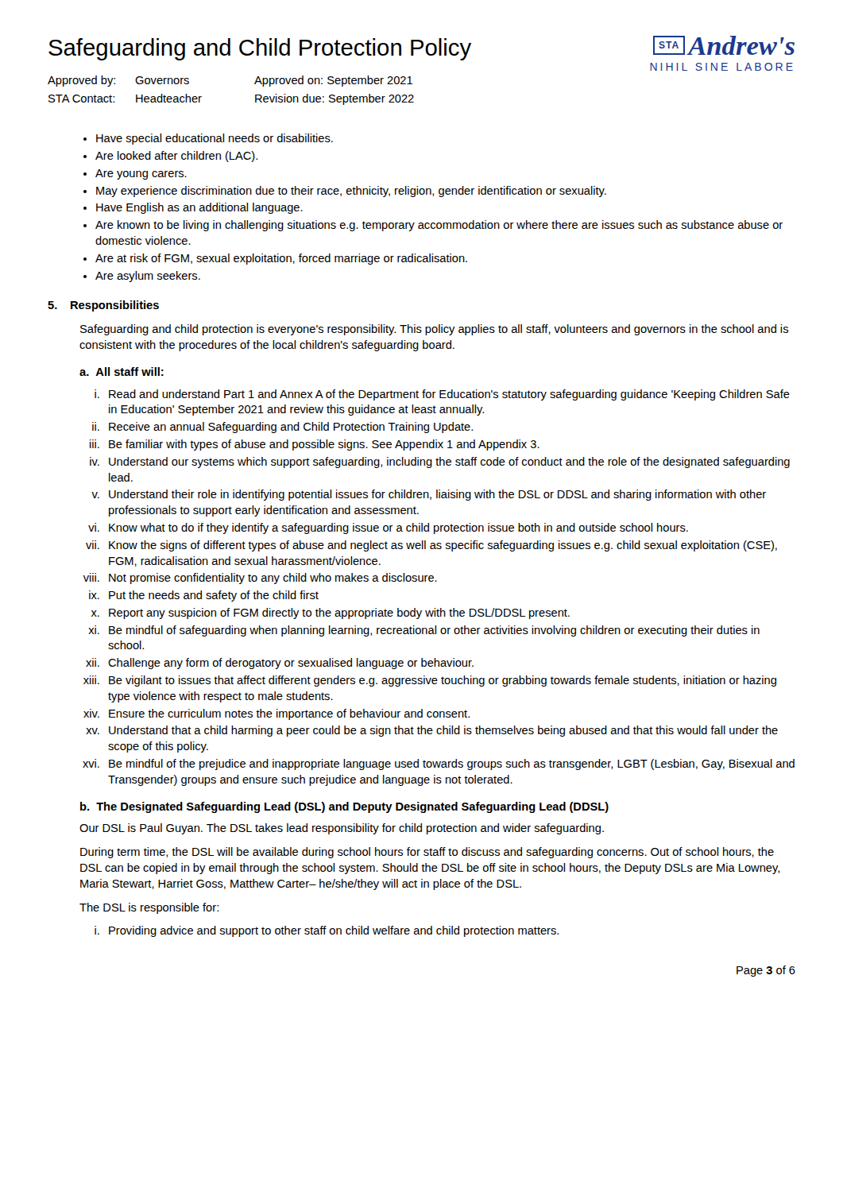Safeguarding and Child Protection Policy
STA Andrew's
NIHIL SINE LABORE
| Approved by: | Governors | Approved on: September 2021 |
| STA Contact: | Headteacher | Revision due: September 2022 |
Have special educational needs or disabilities.
Are looked after children (LAC).
Are young carers.
May experience discrimination due to their race, ethnicity, religion, gender identification or sexuality.
Have English as an additional language.
Are known to be living in challenging situations e.g. temporary accommodation or where there are issues such as substance abuse or domestic violence.
Are at risk of FGM, sexual exploitation, forced marriage or radicalisation.
Are asylum seekers.
5. Responsibilities
Safeguarding and child protection is everyone's responsibility. This policy applies to all staff, volunteers and governors in the school and is consistent with the procedures of the local children's safeguarding board.
a. All staff will:
Read and understand Part 1 and Annex A of the Department for Education's statutory safeguarding guidance 'Keeping Children Safe in Education' September 2021 and review this guidance at least annually.
Receive an annual Safeguarding and Child Protection Training Update.
Be familiar with types of abuse and possible signs. See Appendix 1 and Appendix 3.
Understand our systems which support safeguarding, including the staff code of conduct and the role of the designated safeguarding lead.
Understand their role in identifying potential issues for children, liaising with the DSL or DDSL and sharing information with other professionals to support early identification and assessment.
Know what to do if they identify a safeguarding issue or a child protection issue both in and outside school hours.
Know the signs of different types of abuse and neglect as well as specific safeguarding issues e.g. child sexual exploitation (CSE), FGM, radicalisation and sexual harassment/violence.
Not promise confidentiality to any child who makes a disclosure.
Put the needs and safety of the child first
Report any suspicion of FGM directly to the appropriate body with the DSL/DDSL present.
Be mindful of safeguarding when planning learning, recreational or other activities involving children or executing their duties in school.
Challenge any form of derogatory or sexualised language or behaviour.
Be vigilant to issues that affect different genders e.g. aggressive touching or grabbing towards female students, initiation or hazing type violence with respect to male students.
Ensure the curriculum notes the importance of behaviour and consent.
Understand that a child harming a peer could be a sign that the child is themselves being abused and that this would fall under the scope of this policy.
Be mindful of the prejudice and inappropriate language used towards groups such as transgender, LGBT (Lesbian, Gay, Bisexual and Transgender) groups and ensure such prejudice and language is not tolerated.
b. The Designated Safeguarding Lead (DSL) and Deputy Designated Safeguarding Lead (DDSL)
Our DSL is Paul Guyan. The DSL takes lead responsibility for child protection and wider safeguarding.
During term time, the DSL will be available during school hours for staff to discuss and safeguarding concerns. Out of school hours, the DSL can be copied in by email through the school system. Should the DSL be off site in school hours, the Deputy DSLs are Mia Lowney, Maria Stewart, Harriet Goss, Matthew Carter– he/she/they will act in place of the DSL.
The DSL is responsible for:
Providing advice and support to other staff on child welfare and child protection matters.
Page 3 of 6